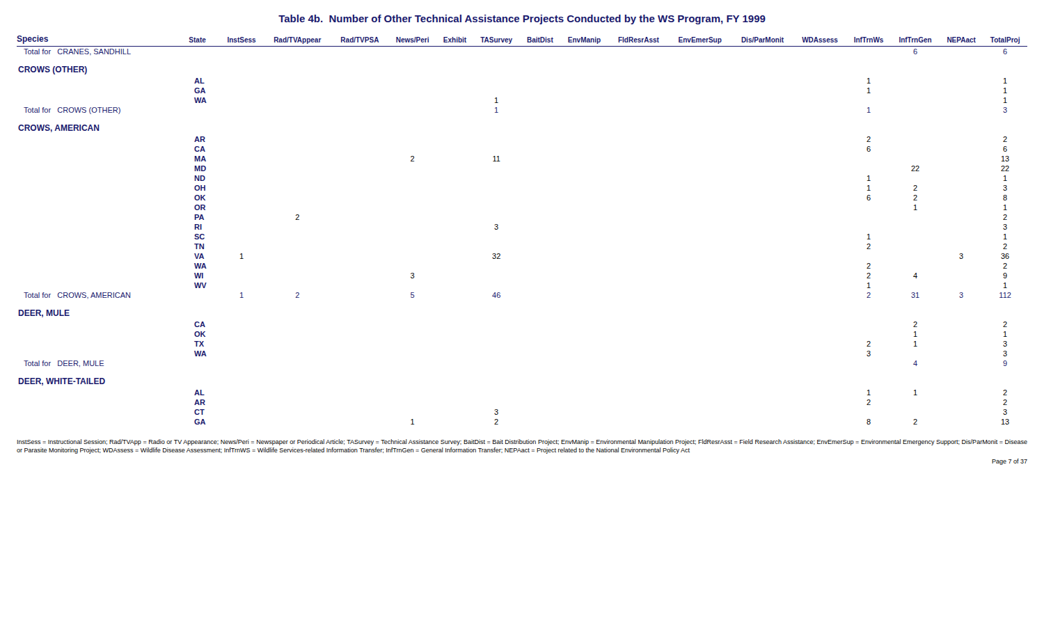Table 4b. Number of Other Technical Assistance Projects Conducted by the WS Program, FY 1999
| Species | State | InstSess | Rad/TVAppear | Rad/TVPSA | News/Peri | Exhibit | TASurvey | BaitDist | EnvManip | FldResrAsst | EnvEmerSup | Dis/ParMonit | WDAssess | InfTrnWs | InfTrnGen | NEPAact | TotalProj |
| --- | --- | --- | --- | --- | --- | --- | --- | --- | --- | --- | --- | --- | --- | --- | --- | --- | --- |
| Total for CRANES, SANDHILL | | | | | | | | | | | | | | | 6 | | 6 |
| CROWS (OTHER) |
| | AL | | | | | | | | | | | | | 1 | | | 1 |
| | GA | | | | | | | | | | | | | 1 | | | 1 |
| | WA | | | | | | 1 | | | | | | | | | | 1 |
| Total for CROWS (OTHER) | | | | | | | 1 | | | | | | | 1 | | | 3 |
| CROWS, AMERICAN |
| | AR | | | | | | | | | | | | | 2 | | | 2 |
| | CA | | | | | | | | | | | | | 6 | | | 6 |
| | MA | | | | 2 | | 11 | | | | | | | | | | 13 |
| | MD | | | | | | | | | | | | | | 22 | | 22 |
| | ND | | | | | | | | | | | | | 1 | | | 1 |
| | OH | | | | | | | | | | | | | 1 | 2 | | 3 |
| | OK | | | | | | | | | | | | | 6 | 2 | | 8 |
| | OR | | | | | | | | | | | | | | 1 | | 1 |
| | PA | | 2 | | | | | | | | | | | | | | 2 |
| | RI | | | | | | 3 | | | | | | | | | | 3 |
| | SC | | | | | | | | | | | | | 1 | | | 1 |
| | TN | | | | | | | | | | | | | 2 | | | 2 |
| | VA | 1 | | | | | 32 | | | | | | | | | 3 | 36 |
| | WA | | | | | | | | | | | | | 2 | | | 2 |
| | WI | | | | 3 | | | | | | | | | 2 | 4 | | 9 |
| | WV | | | | | | | | | | | | | 1 | | | 1 |
| Total for CROWS, AMERICAN | | 1 | 2 | | 5 | | 46 | | | | | | | 2 | 31 | 3 | 112 |
| DEER, MULE |
| | CA | | | | | | | | | | | | | | 2 | | 2 |
| | OK | | | | | | | | | | | | | | 1 | | 1 |
| | TX | | | | | | | | | | | | | 2 | 1 | | 3 |
| | WA | | | | | | | | | | | | | 3 | | | 3 |
| Total for DEER, MULE | | | | | | | | | | | | | | | 4 | | 9 |
| DEER, WHITE-TAILED |
| | AL | | | | | | | | | | | | | 1 | 1 | | 2 |
| | AR | | | | | | | | | | | | | 2 | | | 2 |
| | CT | | | | | | 3 | | | | | | | | | | 3 |
| | GA | | | | 1 | | 2 | | | | | | | 8 | 2 | | 13 |
InstSess = Instructional Session; Rad/TVApp = Radio or TV Appearance; News/Peri = Newspaper or Periodical Article; TASurvey = Technical Assistance Survey; BaitDist = Bait Distribution Project; EnvManip = Environmental Manipulation Project; FldResrAsst = Field Research Assistance; EnvEmerSup = Environmental Emergency Support; Dis/ParMonit = Disease or Parasite Monitoring Project; WDAssess = Wildlife Disease Assessment; InfTrnWS = Wildlife Services-related Information Transfer; InfTrnGen = General Information Transfer; NEPAact = Project related to the National Environmental Policy Act Page 7 of 37